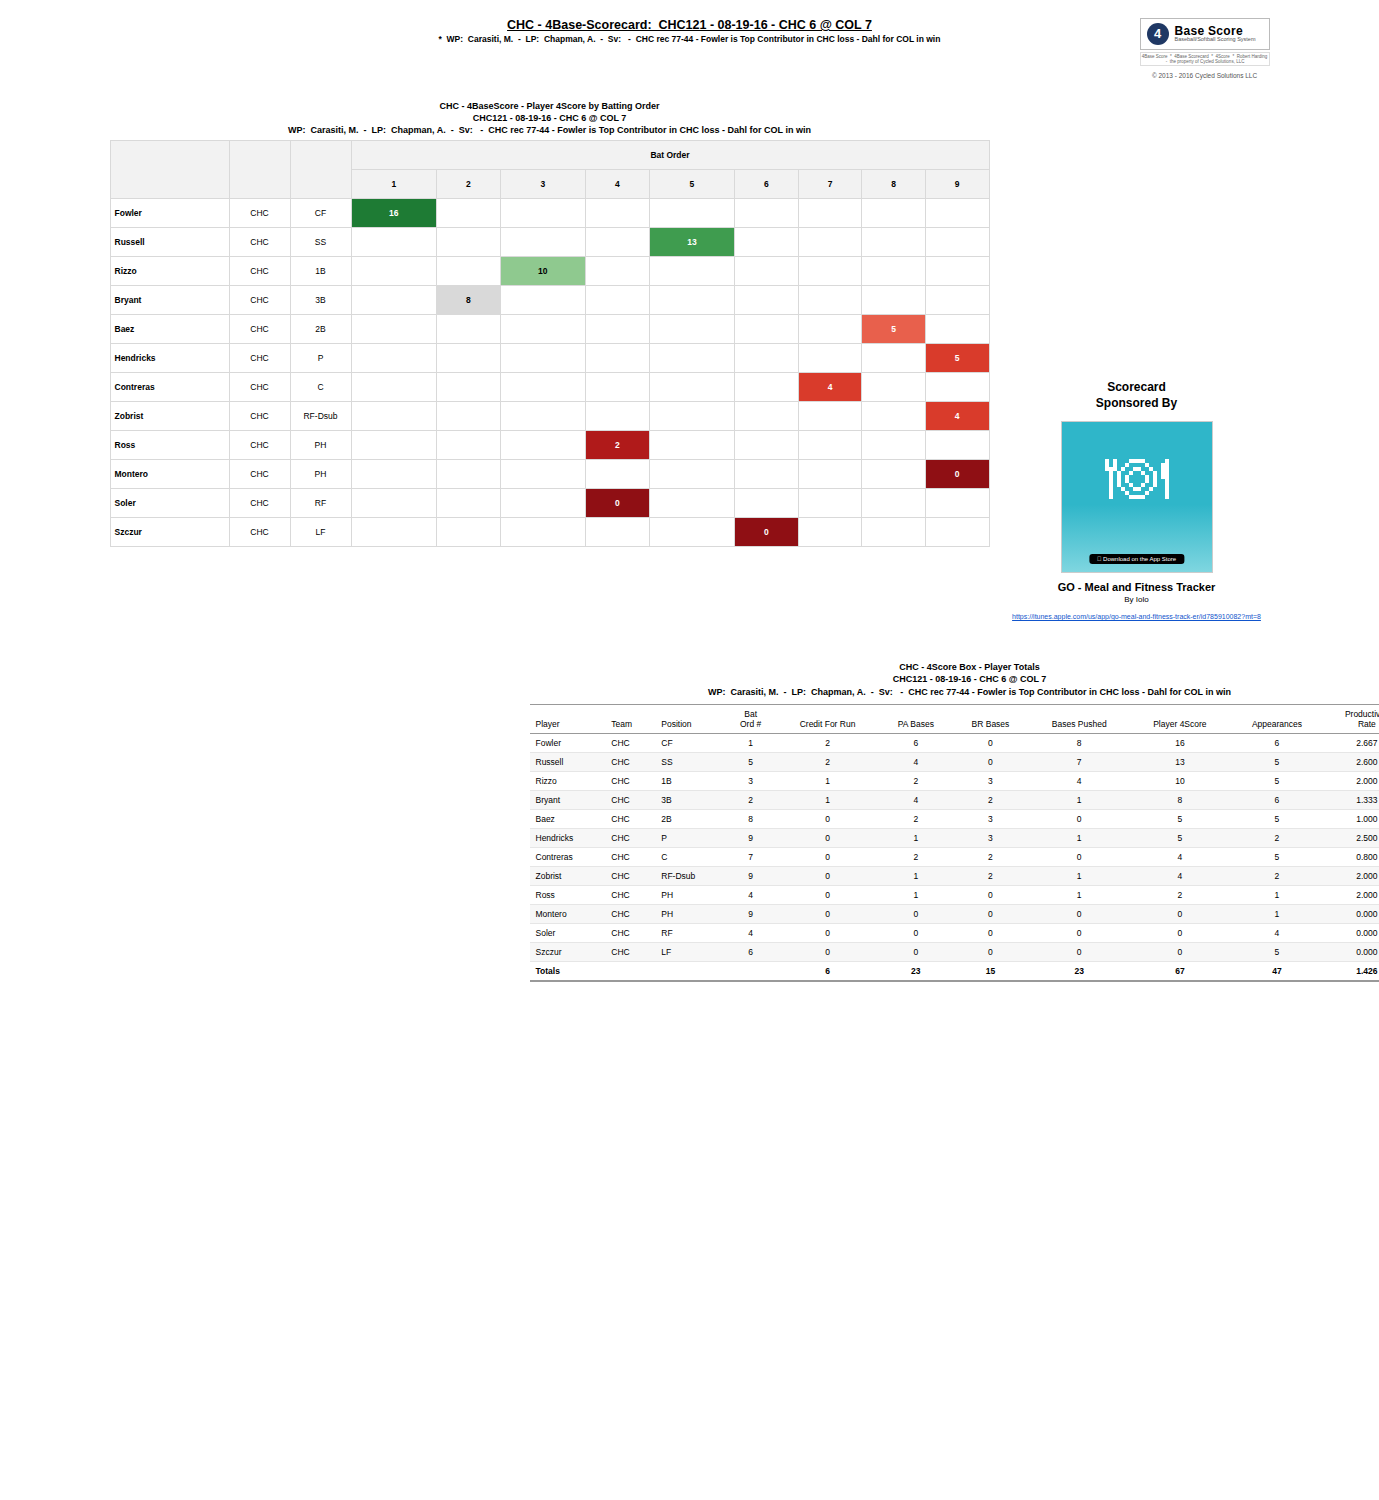CHC - 4Base-Scorecard: CHC121 - 08-19-16 - CHC 6 @ COL 7
* WP: Carasiti, M. - LP: Chapman, A. - Sv: - CHC rec 77-44 - Fowler is Top Contributor in CHC loss - Dahl for COL in win
4
Base Score
Baseball/Softball Scoring System
4Base Score * 4Base Scorecard * 4Score * Robert Harding - the property of Cycled Solutions, LLC
© 2013 - 2016 Cycled Solutions LLC
CHC - 4BaseScore - Player 4Score by Batting Order
CHC121 - 08-19-16 - CHC 6 @ COL 7
WP: Carasiti, M. - LP: Chapman, A. - Sv: - CHC rec 77-44 - Fowler is Top Contributor in CHC loss - Dahl for COL in win
| | | | Bat Order |
| --- | --- | --- | --- |
| 1 | 2 | 3 | 4 | 5 | 6 | 7 | 8 | 9 |
| Fowler | CHC | CF | 16 | | | | | | | | |
| Russell | CHC | SS | | | | | 13 | | | | |
| Rizzo | CHC | 1B | | | 10 | | | | | | |
| Bryant | CHC | 3B | | 8 | | | | | | | |
| Baez | CHC | 2B | | | | | | | | 5 | |
| Hendricks | CHC | P | | | | | | | | | 5 |
| Contreras | CHC | C | | | | | | | 4 | | |
| Zobrist | CHC | RF-Dsub | | | | | | | | | 4 |
| Ross | CHC | PH | | | | 2 | | | | | |
| Montero | CHC | PH | | | | | | | | | 0 |
| Soler | CHC | RF | | | | 0 | | | | | |
| Szczur | CHC | LF | | | | | | 0 | | | |
Scorecard
Sponsored By
🍽
 Download on the App Store
GO - Meal and Fitness Tracker
By Iolo
https://itunes.apple.com/us/app/go-meal-and-fitness-track-er/id785910082?mt=8
CHC - 4Score Box - Player Totals
CHC121 - 08-19-16 - CHC 6 @ COL 7
WP: Carasiti, M. - LP: Chapman, A. - Sv: - CHC rec 77-44 - Fowler is Top Contributor in CHC loss - Dahl for COL in win
| Player | Team | Position | Bat Ord # | Credit For Run | PA Bases | BR Bases | Bases Pushed | Player 4Score | Appearances | Productivity Rate |
| --- | --- | --- | --- | --- | --- | --- | --- | --- | --- | --- |
| Fowler | CHC | CF | 1 | 2 | 6 | 0 | 8 | 16 | 6 | 2.667 |
| Russell | CHC | SS | 5 | 2 | 4 | 0 | 7 | 13 | 5 | 2.600 |
| Rizzo | CHC | 1B | 3 | 1 | 2 | 3 | 4 | 10 | 5 | 2.000 |
| Bryant | CHC | 3B | 2 | 1 | 4 | 2 | 1 | 8 | 6 | 1.333 |
| Baez | CHC | 2B | 8 | 0 | 2 | 3 | 0 | 5 | 5 | 1.000 |
| Hendricks | CHC | P | 9 | 0 | 1 | 3 | 1 | 5 | 2 | 2.500 |
| Contreras | CHC | C | 7 | 0 | 2 | 2 | 0 | 4 | 5 | 0.800 |
| Zobrist | CHC | RF-Dsub | 9 | 0 | 1 | 2 | 1 | 4 | 2 | 2.000 |
| Ross | CHC | PH | 4 | 0 | 1 | 0 | 1 | 2 | 1 | 2.000 |
| Montero | CHC | PH | 9 | 0 | 0 | 0 | 0 | 0 | 1 | 0.000 |
| Soler | CHC | RF | 4 | 0 | 0 | 0 | 0 | 0 | 4 | 0.000 |
| Szczur | CHC | LF | 6 | 0 | 0 | 0 | 0 | 0 | 5 | 0.000 |
| Totals | | | | 6 | 23 | 15 | 23 | 67 | 47 | 1.426 |